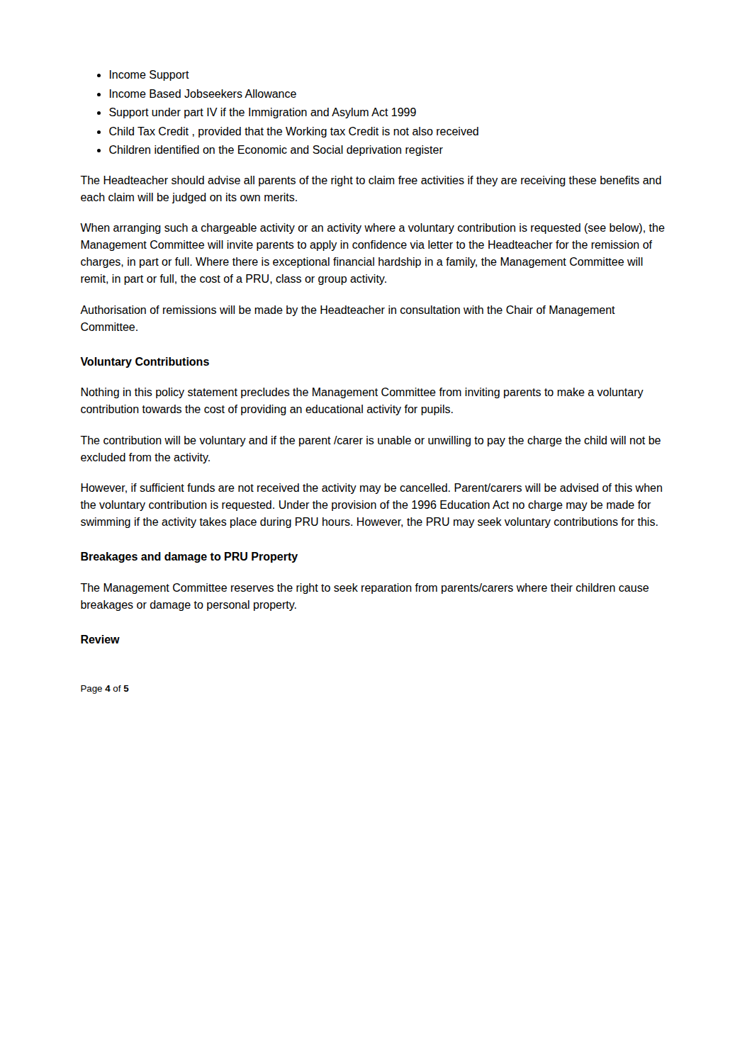Income Support
Income Based Jobseekers Allowance
Support under part IV if the Immigration and Asylum Act 1999
Child Tax Credit , provided that the Working tax Credit is not also received
Children identified on the Economic and Social deprivation register
The Headteacher should advise all parents of the right to claim free activities if they are receiving these benefits and each claim will be judged on its own merits.
When arranging such a chargeable activity or an activity where a voluntary contribution is requested (see below), the Management Committee will invite parents to apply in confidence via letter to the Headteacher for the remission of charges, in part or full. Where there is exceptional financial hardship in a family, the Management Committee will remit, in part or full, the cost of a PRU, class or group activity.
Authorisation of remissions will be made by the Headteacher in consultation with the Chair of Management Committee.
Voluntary Contributions
Nothing in this policy statement precludes the Management Committee from inviting parents to make a voluntary contribution towards the cost of providing an educational activity for pupils.
The contribution will be voluntary and if the parent /carer is unable or unwilling to pay the charge the child will not be excluded from the activity.
However, if sufficient funds are not received the activity may be cancelled. Parent/carers will be advised of this when the voluntary contribution is requested. Under the provision of the 1996 Education Act no charge may be made for swimming if the activity takes place during PRU hours. However, the PRU may seek voluntary contributions for this.
Breakages and damage to PRU Property
The Management Committee reserves the right to seek reparation from parents/carers where their children cause breakages or damage to personal property.
Review
Page 4 of 5